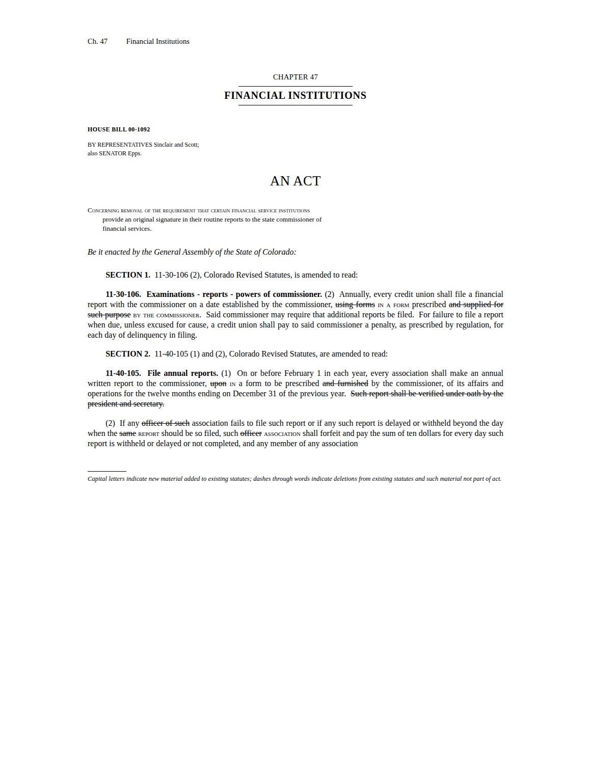Ch. 47 Financial Institutions
CHAPTER 47
FINANCIAL INSTITUTIONS
HOUSE BILL 00-1092
BY REPRESENTATIVES Sinclair and Scott;
also SENATOR Epps.
AN ACT
Concerning removal of the requirement that certain financial service institutions provide an original signature in their routine reports to the state commissioner of financial services.
Be it enacted by the General Assembly of the State of Colorado:
SECTION 1. 11-30-106 (2), Colorado Revised Statutes, is amended to read:
11-30-106. Examinations - reports - powers of commissioner. (2) Annually, every credit union shall file a financial report with the commissioner on a date established by the commissioner, using forms in a form prescribed and supplied for such purpose by the commissioner. Said commissioner may require that additional reports be filed. For failure to file a report when due, unless excused for cause, a credit union shall pay to said commissioner a penalty, as prescribed by regulation, for each day of delinquency in filing.
SECTION 2. 11-40-105 (1) and (2), Colorado Revised Statutes, are amended to read:
11-40-105. File annual reports. (1) On or before February 1 in each year, every association shall make an annual written report to the commissioner, upon in a form to be prescribed and furnished by the commissioner, of its affairs and operations for the twelve months ending on December 31 of the previous year. Such report shall be verified under oath by the president and secretary.
(2) If any officer of such association fails to file such report or if any such report is delayed or withheld beyond the day when the same report should be so filed, such officer association shall forfeit and pay the sum of ten dollars for every day such report is withheld or delayed or not completed, and any member of any association
Capital letters indicate new material added to existing statutes; dashes through words indicate deletions from existing statutes and such material not part of act.